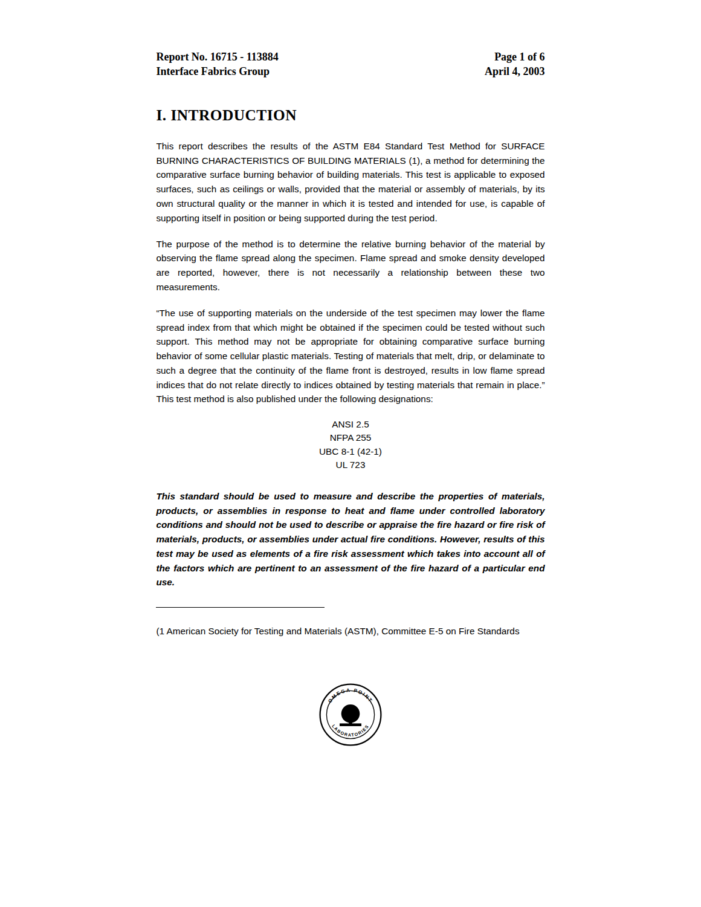Report No. 16715 - 113884
Interface Fabrics Group
Page 1 of 6
April 4, 2003
I. INTRODUCTION
This report describes the results of the ASTM E84 Standard Test Method for SURFACE BURNING CHARACTERISTICS OF BUILDING MATERIALS (1), a method for determining the comparative surface burning behavior of building materials. This test is applicable to exposed surfaces, such as ceilings or walls, provided that the material or assembly of materials, by its own structural quality or the manner in which it is tested and intended for use, is capable of supporting itself in position or being supported during the test period.
The purpose of the method is to determine the relative burning behavior of the material by observing the flame spread along the specimen. Flame spread and smoke density developed are reported, however, there is not necessarily a relationship between these two measurements.
“The use of supporting materials on the underside of the test specimen may lower the flame spread index from that which might be obtained if the specimen could be tested without such support. This method may not be appropriate for obtaining comparative surface burning behavior of some cellular plastic materials. Testing of materials that melt, drip, or delaminate to such a degree that the continuity of the flame front is destroyed, results in low flame spread indices that do not relate directly to indices obtained by testing materials that remain in place.” This test method is also published under the following designations:
ANSI 2.5
NFPA 255
UBC 8-1 (42-1)
UL 723
This standard should be used to measure and describe the properties of materials, products, or assemblies in response to heat and flame under controlled laboratory conditions and should not be used to describe or appraise the fire hazard or fire risk of materials, products, or assemblies under actual fire conditions. However, results of this test may be used as elements of a fire risk assessment which takes into account all of the factors which are pertinent to an assessment of the fire hazard of a particular end use.
(1 American Society for Testing and Materials (ASTM), Committee E-5 on Fire Standards
OMEGA POINT LABORATORIES